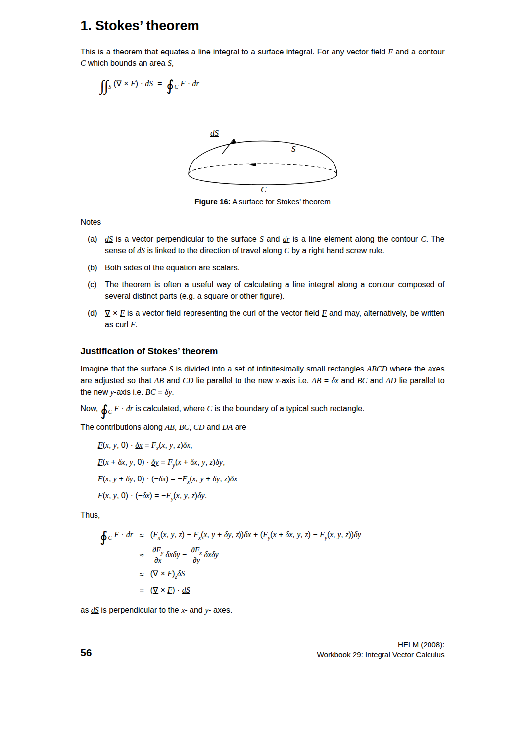1. Stokes’ theorem
This is a theorem that equates a line integral to a surface integral. For any vector field F and a contour C which bounds an area S,
∫∫S (∇ × F) · dS = ∮C F · dr
dS S C
Figure 16: A surface for Stokes’ theorem
Notes
dS is a vector perpendicular to the surface S and dr is a line element along the contour C. The sense of dS is linked to the direction of travel along C by a right hand screw rule.
Both sides of the equation are scalars.
The theorem is often a useful way of calculating a line integral along a contour composed of several distinct parts (e.g. a square or other figure).
∇ × F is a vector field representing the curl of the vector field F and may, alternatively, be written as curl F.
Justification of Stokes’ theorem
Imagine that the surface S is divided into a set of infinitesimally small rectangles ABCD where the axes are adjusted so that AB and CD lie parallel to the new x-axis i.e. AB = δx and BC and AD lie parallel to the new y-axis i.e. BC = δy.
Now, ∮C F · dr is calculated, where C is the boundary of a typical such rectangle.
The contributions along AB, BC, CD and DA are
F(x, y, 0) · δx = Fx(x, y, z)δx,
F(x + δx, y, 0) · δy = Fy(x + δx, y, z)δy,
F(x, y + δy, 0) · (−δx) = −Fx(x, y + δy, z)δx
F(x, y, 0) · (−δx) = −Fy(x, y, z)δy.
Thus,
| ∮ C F · dr | ≈ | ( F x ( x , y , z ) − F x ( x , y + δy , z )) δx + ( F y ( x + δx , y , z ) − F y ( x , y , z )) δy |
| | ≈ | ∂ F y ∂ x δxδy − ∂ F x ∂ y δxδy |
| | ≈ | ( ∇ × F ) z δS |
| | = | ( ∇ × F ) · dS |
as dS is perpendicular to the x- and y- axes.
56
HELM (2008):
Workbook 29: Integral Vector Calculus